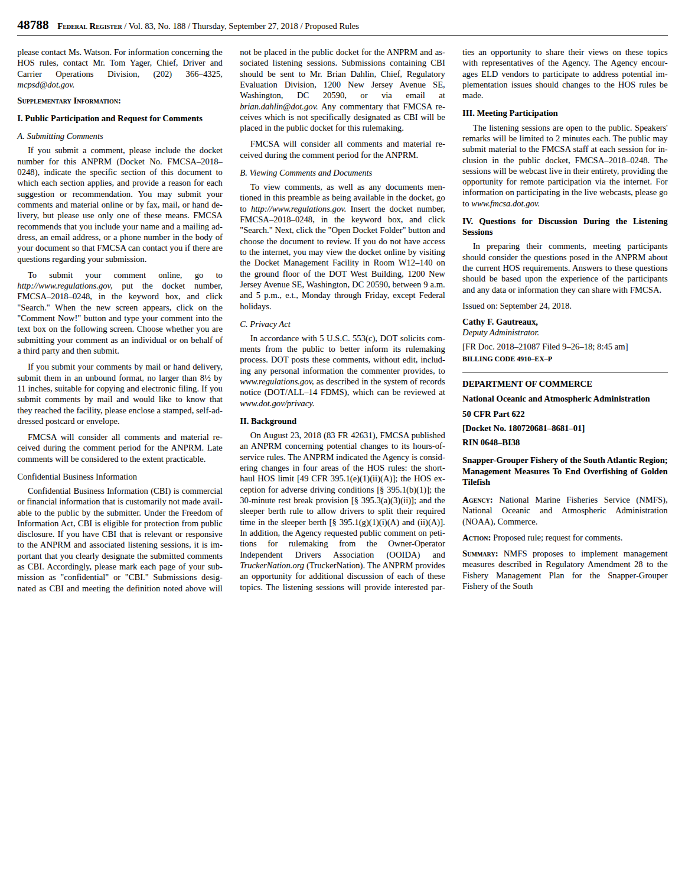48788 Federal Register / Vol. 83, No. 188 / Thursday, September 27, 2018 / Proposed Rules
please contact Ms. Watson. For information concerning the HOS rules, contact Mr. Tom Yager, Chief, Driver and Carrier Operations Division, (202) 366–4325, mcpsd@dot.gov.
Supplementary Information:
I. Public Participation and Request for Comments
A. Submitting Comments
If you submit a comment, please include the docket number for this ANPRM (Docket No. FMCSA–2018–0248), indicate the specific section of this document to which each section applies, and provide a reason for each suggestion or recommendation. You may submit your comments and material online or by fax, mail, or hand delivery, but please use only one of these means. FMCSA recommends that you include your name and a mailing address, an email address, or a phone number in the body of your document so that FMCSA can contact you if there are questions regarding your submission.
To submit your comment online, go to http://www.regulations.gov, put the docket number, FMCSA–2018–0248, in the keyword box, and click "Search." When the new screen appears, click on the "Comment Now!" button and type your comment into the text box on the following screen. Choose whether you are submitting your comment as an individual or on behalf of a third party and then submit.
If you submit your comments by mail or hand delivery, submit them in an unbound format, no larger than 8½ by 11 inches, suitable for copying and electronic filing. If you submit comments by mail and would like to know that they reached the facility, please enclose a stamped, self-addressed postcard or envelope.
FMCSA will consider all comments and material received during the comment period for the ANPRM. Late comments will be considered to the extent practicable.
Confidential Business Information
Confidential Business Information (CBI) is commercial or financial information that is customarily not made available to the public by the submitter. Under the Freedom of Information Act, CBI is eligible for protection from public disclosure. If you have CBI that is relevant or responsive to the ANPRM and associated listening sessions, it is important that you clearly designate the submitted comments as CBI. Accordingly, please mark each page of your submission as "confidential" or "CBI." Submissions designated as CBI and meeting the definition noted above will not be placed in the public docket for the ANPRM and associated listening sessions. Submissions containing CBI should be sent to Mr. Brian Dahlin, Chief, Regulatory Evaluation Division, 1200 New Jersey Avenue SE, Washington, DC 20590, or via email at brian.dahlin@dot.gov. Any commentary that FMCSA receives which is not specifically designated as CBI will be placed in the public docket for this rulemaking.
FMCSA will consider all comments and material received during the comment period for the ANPRM.
B. Viewing Comments and Documents
To view comments, as well as any documents mentioned in this preamble as being available in the docket, go to http://www.regulations.gov. Insert the docket number, FMCSA–2018–0248, in the keyword box, and click "Search." Next, click the "Open Docket Folder" button and choose the document to review. If you do not have access to the internet, you may view the docket online by visiting the Docket Management Facility in Room W12–140 on the ground floor of the DOT West Building, 1200 New Jersey Avenue SE, Washington, DC 20590, between 9 a.m. and 5 p.m., e.t., Monday through Friday, except Federal holidays.
C. Privacy Act
In accordance with 5 U.S.C. 553(c), DOT solicits comments from the public to better inform its rulemaking process. DOT posts these comments, without edit, including any personal information the commenter provides, to www.regulations.gov, as described in the system of records notice (DOT/ALL–14 FDMS), which can be reviewed at www.dot.gov/privacy.
II. Background
On August 23, 2018 (83 FR 42631), FMCSA published an ANPRM concerning potential changes to its hours-of-service rules. The ANPRM indicated the Agency is considering changes in four areas of the HOS rules: the short-haul HOS limit [49 CFR 395.1(e)(1)(ii)(A)]; the HOS exception for adverse driving conditions [§ 395.1(b)(1)]; the 30-minute rest break provision [§ 395.3(a)(3)(ii)]; and the sleeper berth rule to allow drivers to split their required time in the sleeper berth [§ 395.1(g)(1)(i)(A) and (ii)(A)]. In addition, the Agency requested public comment on petitions for rulemaking from the Owner-Operator Independent Drivers Association (OOIDA) and TruckerNation.org (TruckerNation). The ANPRM provides an opportunity for additional discussion of each of these topics. The listening sessions will provide interested parties an opportunity to share their views on these topics with representatives of the Agency. The Agency encourages ELD vendors to participate to address potential implementation issues should changes to the HOS rules be made.
III. Meeting Participation
The listening sessions are open to the public. Speakers' remarks will be limited to 2 minutes each. The public may submit material to the FMCSA staff at each session for inclusion in the public docket, FMCSA–2018–0248. The sessions will be webcast live in their entirety, providing the opportunity for remote participation via the internet. For information on participating in the live webcasts, please go to www.fmcsa.dot.gov.
IV. Questions for Discussion During the Listening Sessions
In preparing their comments, meeting participants should consider the questions posed in the ANPRM about the current HOS requirements. Answers to these questions should be based upon the experience of the participants and any data or information they can share with FMCSA.
Issued on: September 24, 2018.
Cathy F. Gautreaux,
Deputy Administrator.
[FR Doc. 2018–21087 Filed 9–26–18; 8:45 am]
BILLING CODE 4910–EX–P
DEPARTMENT OF COMMERCE
National Oceanic and Atmospheric Administration
50 CFR Part 622
[Docket No. 180720681–8681–01]
RIN 0648–BI38
Snapper-Grouper Fishery of the South Atlantic Region; Management Measures To End Overfishing of Golden Tilefish
Agency: National Marine Fisheries Service (NMFS), National Oceanic and Atmospheric Administration (NOAA), Commerce.
Action: Proposed rule; request for comments.
Summary: NMFS proposes to implement management measures described in Regulatory Amendment 28 to the Fishery Management Plan for the Snapper-Grouper Fishery of the South